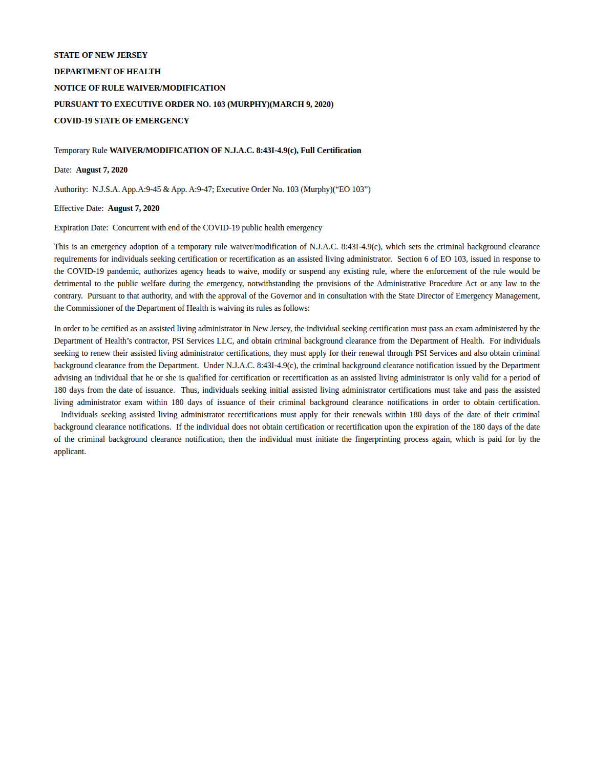STATE OF NEW JERSEY
DEPARTMENT OF HEALTH
NOTICE OF RULE WAIVER/MODIFICATION
PURSUANT TO EXECUTIVE ORDER NO. 103 (MURPHY)(MARCH 9, 2020)
COVID-19 STATE OF EMERGENCY
Temporary Rule WAIVER/MODIFICATION OF N.J.A.C. 8:43I-4.9(c), Full Certification
Date: August 7, 2020
Authority: N.J.S.A. App.A:9-45 & App. A:9-47; Executive Order No. 103 (Murphy)(“EO 103”)
Effective Date: August 7, 2020
Expiration Date: Concurrent with end of the COVID-19 public health emergency
This is an emergency adoption of a temporary rule waiver/modification of N.J.A.C. 8:43I-4.9(c), which sets the criminal background clearance requirements for individuals seeking certification or recertification as an assisted living administrator. Section 6 of EO 103, issued in response to the COVID-19 pandemic, authorizes agency heads to waive, modify or suspend any existing rule, where the enforcement of the rule would be detrimental to the public welfare during the emergency, notwithstanding the provisions of the Administrative Procedure Act or any law to the contrary. Pursuant to that authority, and with the approval of the Governor and in consultation with the State Director of Emergency Management, the Commissioner of the Department of Health is waiving its rules as follows:
In order to be certified as an assisted living administrator in New Jersey, the individual seeking certification must pass an exam administered by the Department of Health’s contractor, PSI Services LLC, and obtain criminal background clearance from the Department of Health. For individuals seeking to renew their assisted living administrator certifications, they must apply for their renewal through PSI Services and also obtain criminal background clearance from the Department. Under N.J.A.C. 8:43I-4.9(c), the criminal background clearance notification issued by the Department advising an individual that he or she is qualified for certification or recertification as an assisted living administrator is only valid for a period of 180 days from the date of issuance. Thus, individuals seeking initial assisted living administrator certifications must take and pass the assisted living administrator exam within 180 days of issuance of their criminal background clearance notifications in order to obtain certification. Individuals seeking assisted living administrator recertifications must apply for their renewals within 180 days of the date of their criminal background clearance notifications. If the individual does not obtain certification or recertification upon the expiration of the 180 days of the date of the criminal background clearance notification, then the individual must initiate the fingerprinting process again, which is paid for by the applicant.